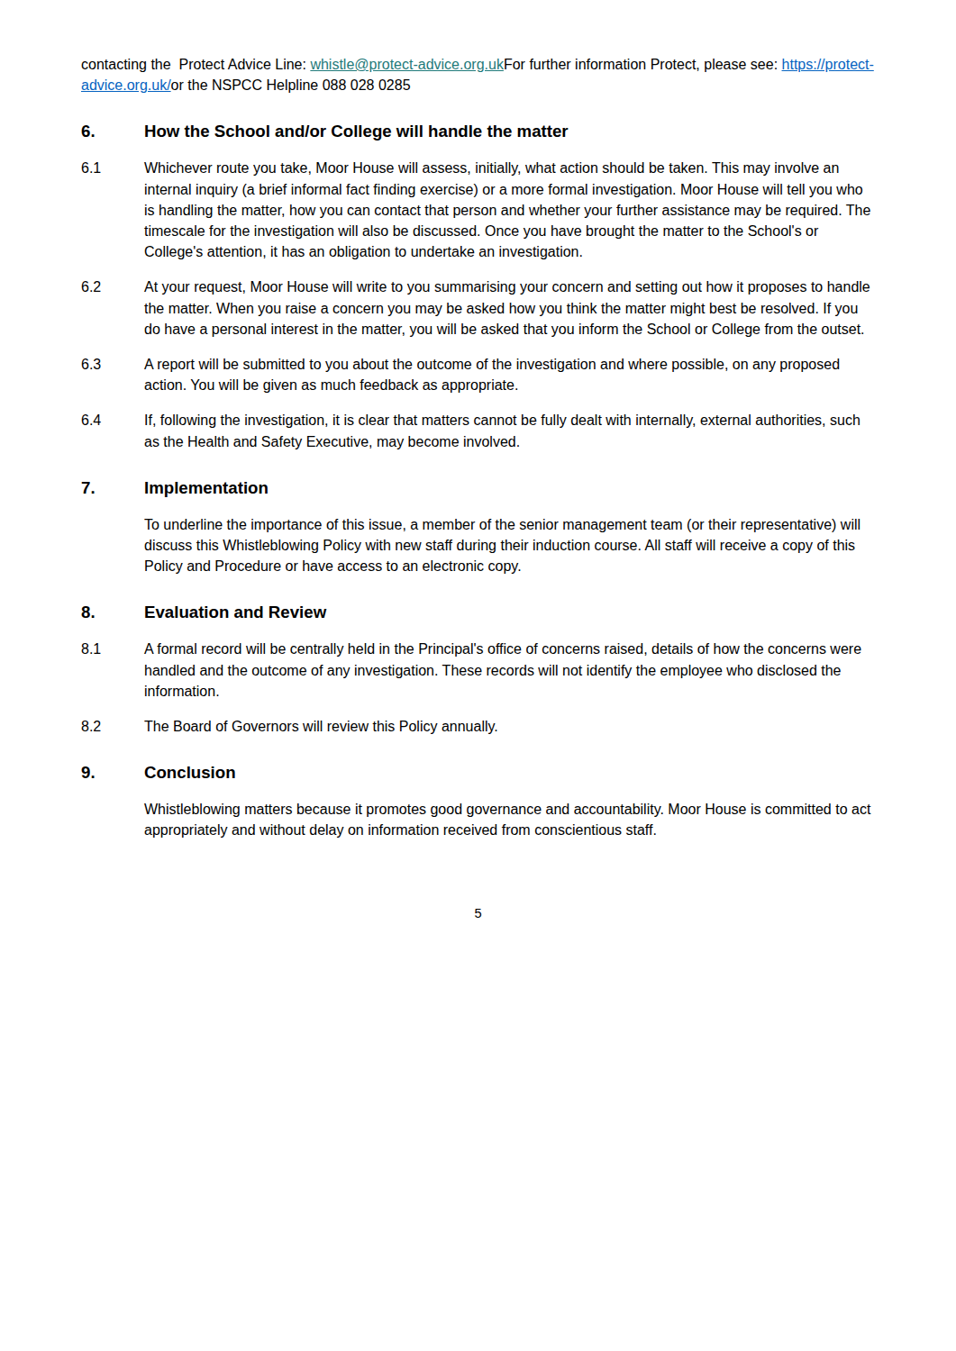contacting the Protect Advice Line: whistle@protect-advice.org.uk For further information Protect, please see: https://protect-advice.org.uk/or the NSPCC Helpline 088 028 0285
6. How the School and/or College will handle the matter
6.1
Whichever route you take, Moor House will assess, initially, what action should be taken. This may involve an internal inquiry (a brief informal fact finding exercise) or a more formal investigation. Moor House will tell you who is handling the matter, how you can contact that person and whether your further assistance may be required. The timescale for the investigation will also be discussed. Once you have brought the matter to the School's or College's attention, it has an obligation to undertake an investigation.
6.2
At your request, Moor House will write to you summarising your concern and setting out how it proposes to handle the matter. When you raise a concern you may be asked how you think the matter might best be resolved. If you do have a personal interest in the matter, you will be asked that you inform the School or College from the outset.
6.3
A report will be submitted to you about the outcome of the investigation and where possible, on any proposed action. You will be given as much feedback as appropriate.
6.4
If, following the investigation, it is clear that matters cannot be fully dealt with internally, external authorities, such as the Health and Safety Executive, may become involved.
7. Implementation
To underline the importance of this issue, a member of the senior management team (or their representative) will discuss this Whistleblowing Policy with new staff during their induction course. All staff will receive a copy of this Policy and Procedure or have access to an electronic copy.
8. Evaluation and Review
8.1
A formal record will be centrally held in the Principal's office of concerns raised, details of how the concerns were handled and the outcome of any investigation. These records will not identify the employee who disclosed the information.
8.2
The Board of Governors will review this Policy annually.
9. Conclusion
Whistleblowing matters because it promotes good governance and accountability. Moor House is committed to act appropriately and without delay on information received from conscientious staff.
5